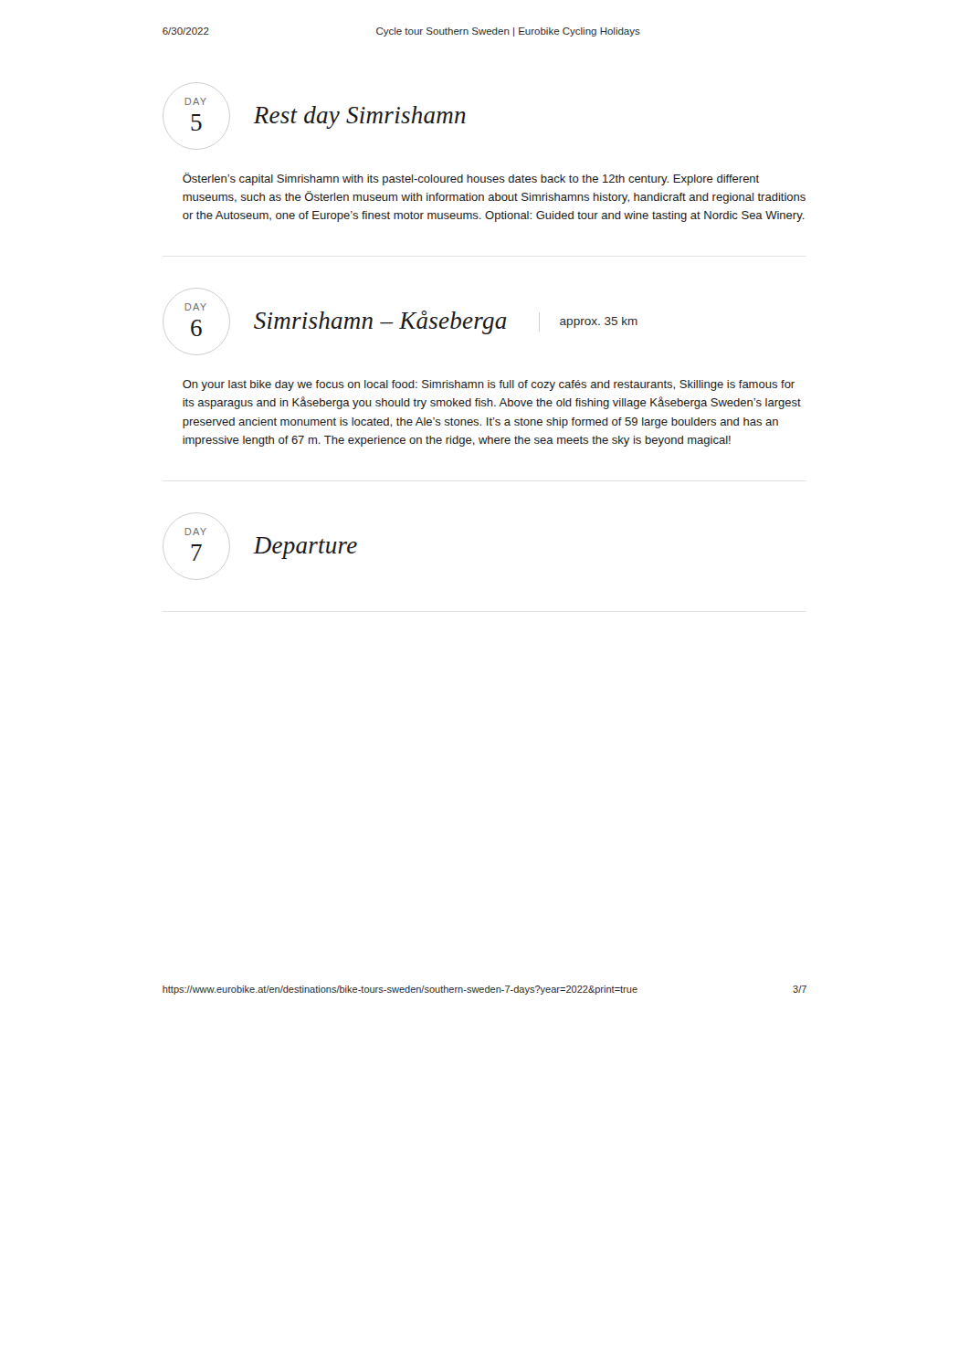6/30/2022 Cycle tour Southern Sweden | Eurobike Cycling Holidays
Day 5
Rest day Simrishamn
Österlen’s capital Simrishamn with its pastel-coloured houses dates back to the 12th century. Explore different museums, such as the Österlen museum with information about Simrishamns history, handicraft and regional traditions or the Autoseum, one of Europe’s finest motor museums. Optional: Guided tour and wine tasting at Nordic Sea Winery.
Day 6
Simrishamn – Kåseberga
approx. 35 km
On your last bike day we focus on local food: Simrishamn is full of cozy cafés and restaurants, Skillinge is famous for its asparagus and in Kåseberga you should try smoked fish. Above the old fishing village Kåseberga Sweden’s largest preserved ancient monument is located, the Ale’s stones. It’s a stone ship formed of 59 large boulders and has an impressive length of 67 m. The experience on the ridge, where the sea meets the sky is beyond magical!
Day 7
Departure
https://www.eurobike.at/en/destinations/bike-tours-sweden/southern-sweden-7-days?year=2022&print=true 3/7